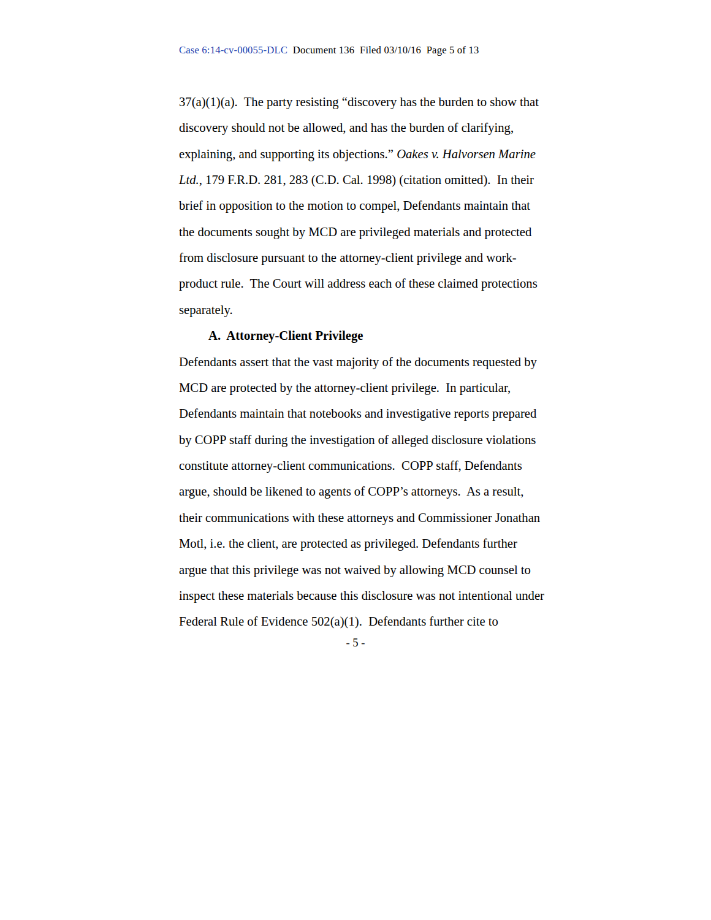Case 6:14-cv-00055-DLC Document 136 Filed 03/10/16 Page 5 of 13
37(a)(1)(a). The party resisting “discovery has the burden to show that discovery should not be allowed, and has the burden of clarifying, explaining, and supporting its objections.” Oakes v. Halvorsen Marine Ltd., 179 F.R.D. 281, 283 (C.D. Cal. 1998) (citation omitted). In their brief in opposition to the motion to compel, Defendants maintain that the documents sought by MCD are privileged materials and protected from disclosure pursuant to the attorney-client privilege and work-product rule. The Court will address each of these claimed protections separately.
A. Attorney-Client Privilege
Defendants assert that the vast majority of the documents requested by MCD are protected by the attorney-client privilege. In particular, Defendants maintain that notebooks and investigative reports prepared by COPP staff during the investigation of alleged disclosure violations constitute attorney-client communications. COPP staff, Defendants argue, should be likened to agents of COPP’s attorneys. As a result, their communications with these attorneys and Commissioner Jonathan Motl, i.e. the client, are protected as privileged. Defendants further argue that this privilege was not waived by allowing MCD counsel to inspect these materials because this disclosure was not intentional under Federal Rule of Evidence 502(a)(1). Defendants further cite to
- 5 -